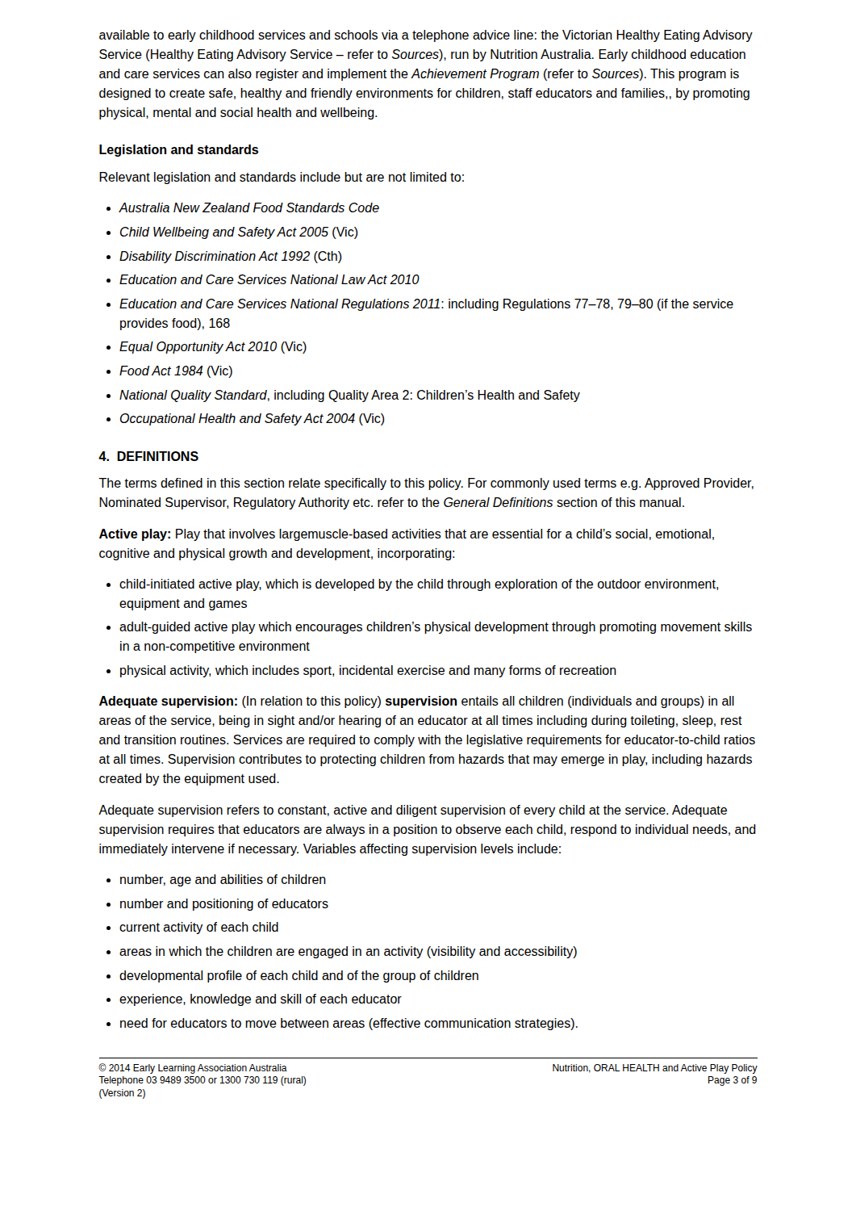available to early childhood services and schools via a telephone advice line: the Victorian Healthy Eating Advisory Service (Healthy Eating Advisory Service – refer to Sources), run by Nutrition Australia. Early childhood education and care services can also register and implement the Achievement Program (refer to Sources). This program is designed to create safe, healthy and friendly environments for children, staff educators and families,, by promoting physical, mental and social health and wellbeing.
Legislation and standards
Relevant legislation and standards include but are not limited to:
Australia New Zealand Food Standards Code
Child Wellbeing and Safety Act 2005 (Vic)
Disability Discrimination Act 1992 (Cth)
Education and Care Services National Law Act 2010
Education and Care Services National Regulations 2011: including Regulations 77–78, 79–80 (if the service provides food), 168
Equal Opportunity Act 2010 (Vic)
Food Act 1984 (Vic)
National Quality Standard, including Quality Area 2: Children’s Health and Safety
Occupational Health and Safety Act 2004 (Vic)
4. DEFINITIONS
The terms defined in this section relate specifically to this policy. For commonly used terms e.g. Approved Provider, Nominated Supervisor, Regulatory Authority etc. refer to the General Definitions section of this manual.
Active play: Play that involves largemuscle-based activities that are essential for a child’s social, emotional, cognitive and physical growth and development, incorporating:
child-initiated active play, which is developed by the child through exploration of the outdoor environment, equipment and games
adult-guided active play which encourages children’s physical development through promoting movement skills in a non-competitive environment
physical activity, which includes sport, incidental exercise and many forms of recreation
Adequate supervision: (In relation to this policy) supervision entails all children (individuals and groups) in all areas of the service, being in sight and/or hearing of an educator at all times including during toileting, sleep, rest and transition routines. Services are required to comply with the legislative requirements for educator-to-child ratios at all times. Supervision contributes to protecting children from hazards that may emerge in play, including hazards created by the equipment used.
Adequate supervision refers to constant, active and diligent supervision of every child at the service. Adequate supervision requires that educators are always in a position to observe each child, respond to individual needs, and immediately intervene if necessary. Variables affecting supervision levels include:
number, age and abilities of children
number and positioning of educators
current activity of each child
areas in which the children are engaged in an activity (visibility and accessibility)
developmental profile of each child and of the group of children
experience, knowledge and skill of each educator
need for educators to move between areas (effective communication strategies).
© 2014 Early Learning Association Australia
Telephone 03 9489 3500 or 1300 730 119 (rural)
(Version 2)
Nutrition, ORAL HEALTH and Active Play Policy
Page 3 of 9